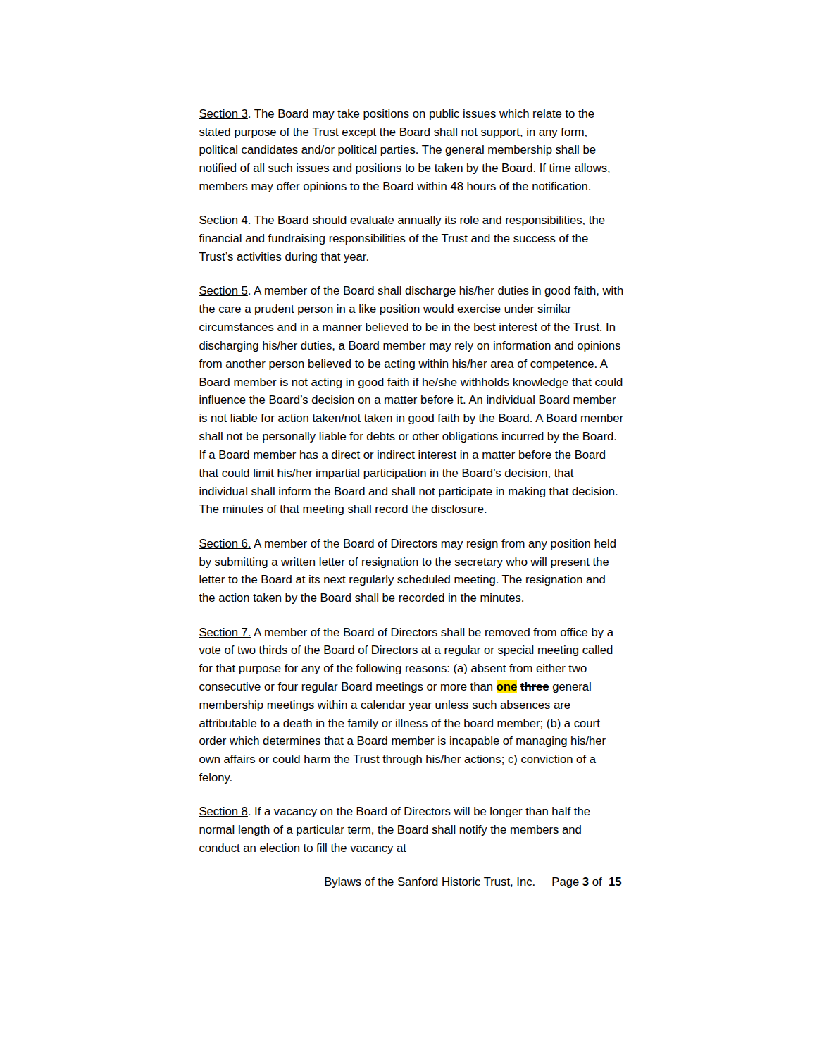Section 3. The Board may take positions on public issues which relate to the stated purpose of the Trust except the Board shall not support, in any form, political candidates and/or political parties. The general membership shall be notified of all such issues and positions to be taken by the Board. If time allows, members may offer opinions to the Board within 48 hours of the notification.
Section 4. The Board should evaluate annually its role and responsibilities, the financial and fundraising responsibilities of the Trust and the success of the Trust’s activities during that year.
Section 5. A member of the Board shall discharge his/her duties in good faith, with the care a prudent person in a like position would exercise under similar circumstances and in a manner believed to be in the best interest of the Trust. In discharging his/her duties, a Board member may rely on information and opinions from another person believed to be acting within his/her area of competence. A Board member is not acting in good faith if he/she withholds knowledge that could influence the Board’s decision on a matter before it. An individual Board member is not liable for action taken/not taken in good faith by the Board. A Board member shall not be personally liable for debts or other obligations incurred by the Board. If a Board member has a direct or indirect interest in a matter before the Board that could limit his/her impartial participation in the Board’s decision, that individual shall inform the Board and shall not participate in making that decision. The minutes of that meeting shall record the disclosure.
Section 6. A member of the Board of Directors may resign from any position held by submitting a written letter of resignation to the secretary who will present the letter to the Board at its next regularly scheduled meeting. The resignation and the action taken by the Board shall be recorded in the minutes.
Section 7. A member of the Board of Directors shall be removed from office by a vote of two thirds of the Board of Directors at a regular or special meeting called for that purpose for any of the following reasons: (a) absent from either two consecutive or four regular Board meetings or more than one three general membership meetings within a calendar year unless such absences are attributable to a death in the family or illness of the board member; (b) a court order which determines that a Board member is incapable of managing his/her own affairs or could harm the Trust through his/her actions; c) conviction of a felony.
Section 8. If a vacancy on the Board of Directors will be longer than half the normal length of a particular term, the Board shall notify the members and conduct an election to fill the vacancy at
Bylaws of the Sanford Historic Trust, Inc. Page 3 of 15